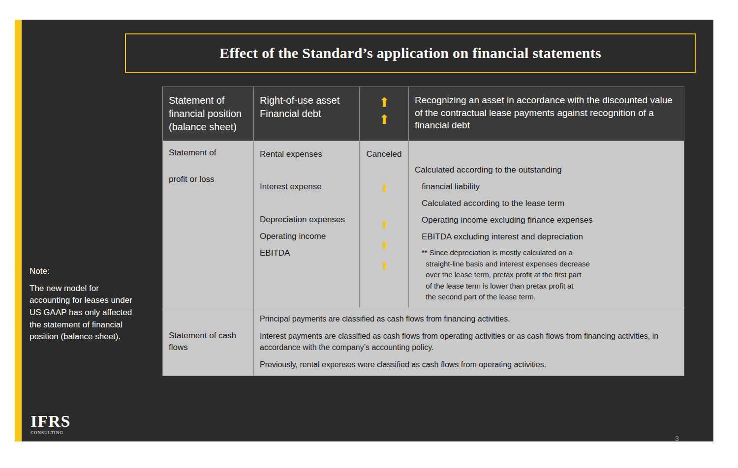Effect of the Standard’s application on financial statements
Note:
The new model for accounting for leases under US GAAP has only affected the statement of financial position (balance sheet).
IFRS CONSULTING
| Statement of financial position (balance sheet) | Right-of-use asset Financial debt | ⬆ ⬆ | Recognizing an asset in accordance with the discounted value of the contractual lease payments against recognition of a financial debt |
| Statement of profit or loss | Rental expenses Interest expense Depreciation expenses Operating income EBITDA | Canceled ⬆ ⬆ ⬆ ⬆ | Calculated according to the outstanding financial liability Calculated according to the lease term Operating income excluding finance expenses EBITDA excluding interest and depreciation ** Since depreciation is mostly calculated on a straight-line basis and interest expenses decrease over the lease term, pretax profit at the first part of the lease term is lower than pretax profit at the second part of the lease term. |
| Statement of cash flows | Principal payments are classified as cash flows from financing activities. Interest payments are classified as cash flows from operating activities or as cash flows from financing activities, in accordance with the company’s accounting policy. Previously, rental expenses were classified as cash flows from operating activities. |
3